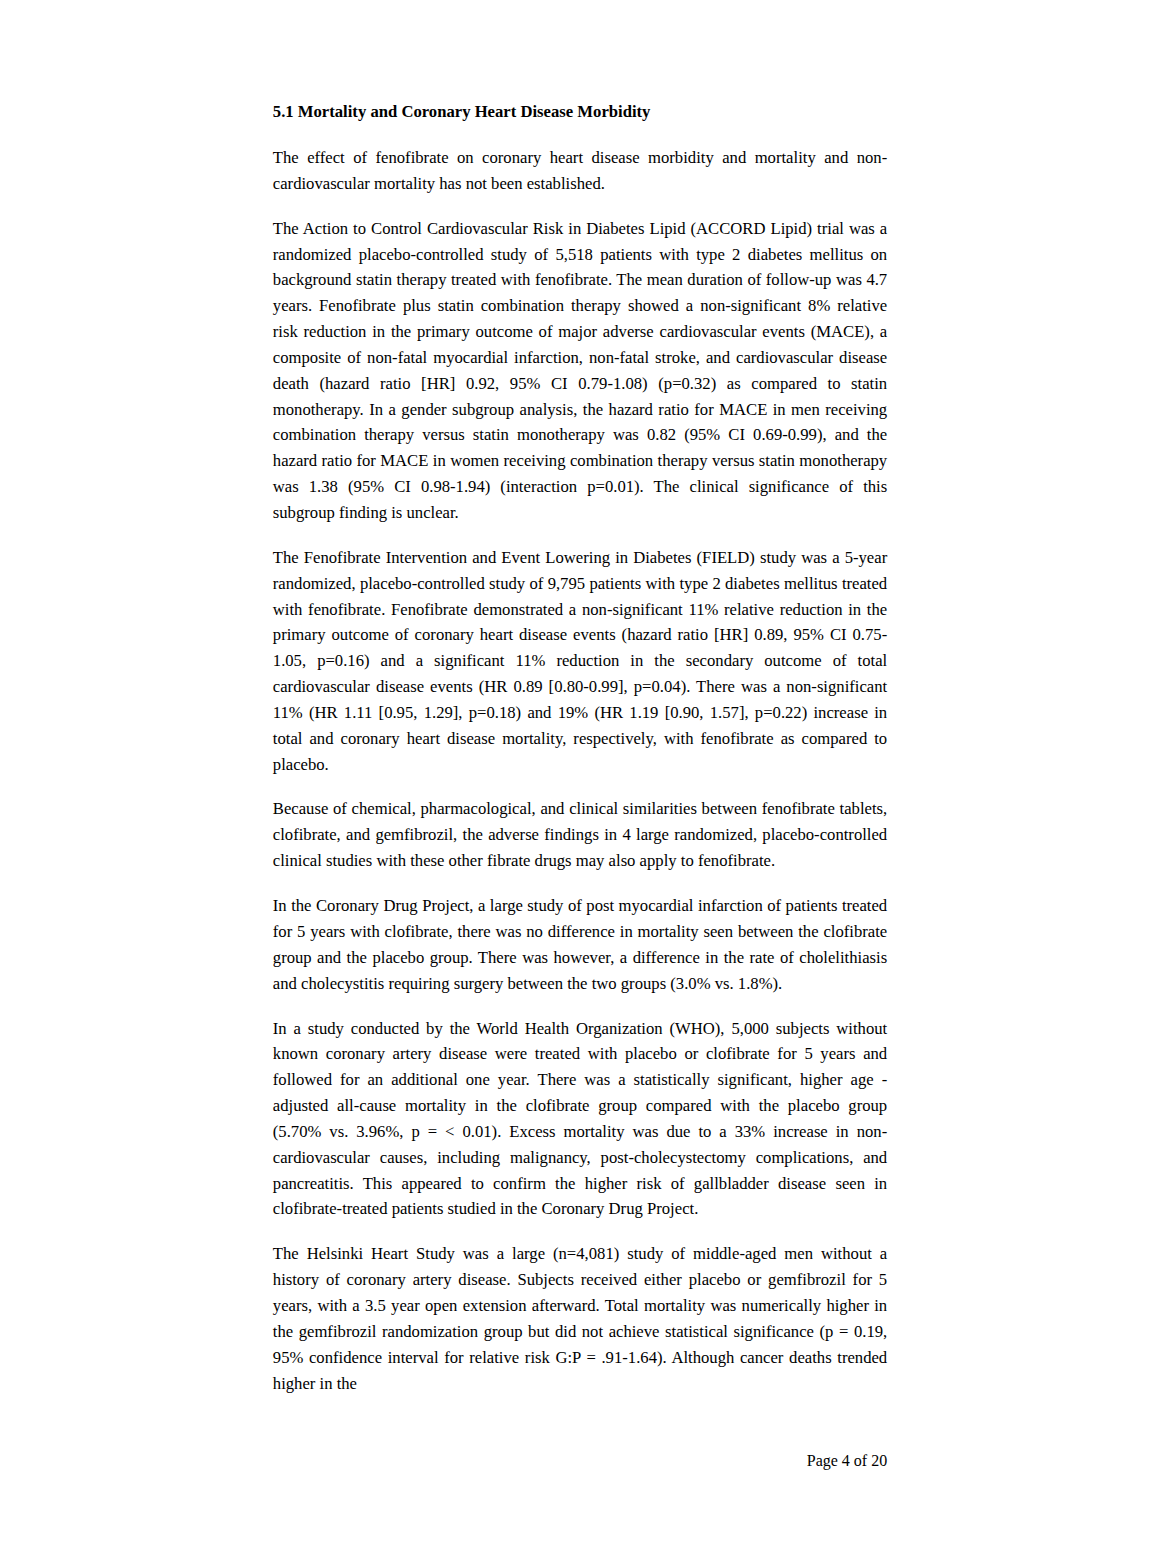5.1 Mortality and Coronary Heart Disease Morbidity
The effect of fenofibrate on coronary heart disease morbidity and mortality and non-cardiovascular mortality has not been established.
The Action to Control Cardiovascular Risk in Diabetes Lipid (ACCORD Lipid) trial was a randomized placebo-controlled study of 5,518 patients with type 2 diabetes mellitus on background statin therapy treated with fenofibrate. The mean duration of follow-up was 4.7 years. Fenofibrate plus statin combination therapy showed a non-significant 8% relative risk reduction in the primary outcome of major adverse cardiovascular events (MACE), a composite of non-fatal myocardial infarction, non-fatal stroke, and cardiovascular disease death (hazard ratio [HR] 0.92, 95% CI 0.79-1.08) (p=0.32) as compared to statin monotherapy. In a gender subgroup analysis, the hazard ratio for MACE in men receiving combination therapy versus statin monotherapy was 0.82 (95% CI 0.69-0.99), and the hazard ratio for MACE in women receiving combination therapy versus statin monotherapy was 1.38 (95% CI 0.98-1.94) (interaction p=0.01). The clinical significance of this subgroup finding is unclear.
The Fenofibrate Intervention and Event Lowering in Diabetes (FIELD) study was a 5-year randomized, placebo-controlled study of 9,795 patients with type 2 diabetes mellitus treated with fenofibrate. Fenofibrate demonstrated a non-significant 11% relative reduction in the primary outcome of coronary heart disease events (hazard ratio [HR] 0.89, 95% CI 0.75-1.05, p=0.16) and a significant 11% reduction in the secondary outcome of total cardiovascular disease events (HR 0.89 [0.80-0.99], p=0.04). There was a non-significant 11% (HR 1.11 [0.95, 1.29], p=0.18) and 19% (HR 1.19 [0.90, 1.57], p=0.22) increase in total and coronary heart disease mortality, respectively, with fenofibrate as compared to placebo.
Because of chemical, pharmacological, and clinical similarities between fenofibrate tablets, clofibrate, and gemfibrozil, the adverse findings in 4 large randomized, placebo-controlled clinical studies with these other fibrate drugs may also apply to fenofibrate.
In the Coronary Drug Project, a large study of post myocardial infarction of patients treated for 5 years with clofibrate, there was no difference in mortality seen between the clofibrate group and the placebo group. There was however, a difference in the rate of cholelithiasis and cholecystitis requiring surgery between the two groups (3.0% vs. 1.8%).
In a study conducted by the World Health Organization (WHO), 5,000 subjects without known coronary artery disease were treated with placebo or clofibrate for 5 years and followed for an additional one year. There was a statistically significant, higher age - adjusted all-cause mortality in the clofibrate group compared with the placebo group (5.70% vs. 3.96%, p = < 0.01). Excess mortality was due to a 33% increase in non-cardiovascular causes, including malignancy, post-cholecystectomy complications, and pancreatitis. This appeared to confirm the higher risk of gallbladder disease seen in clofibrate-treated patients studied in the Coronary Drug Project.
The Helsinki Heart Study was a large (n=4,081) study of middle-aged men without a history of coronary artery disease. Subjects received either placebo or gemfibrozil for 5 years, with a 3.5 year open extension afterward. Total mortality was numerically higher in the gemfibrozil randomization group but did not achieve statistical significance (p = 0.19, 95% confidence interval for relative risk G:P = .91-1.64). Although cancer deaths trended higher in the
Page 4 of 20